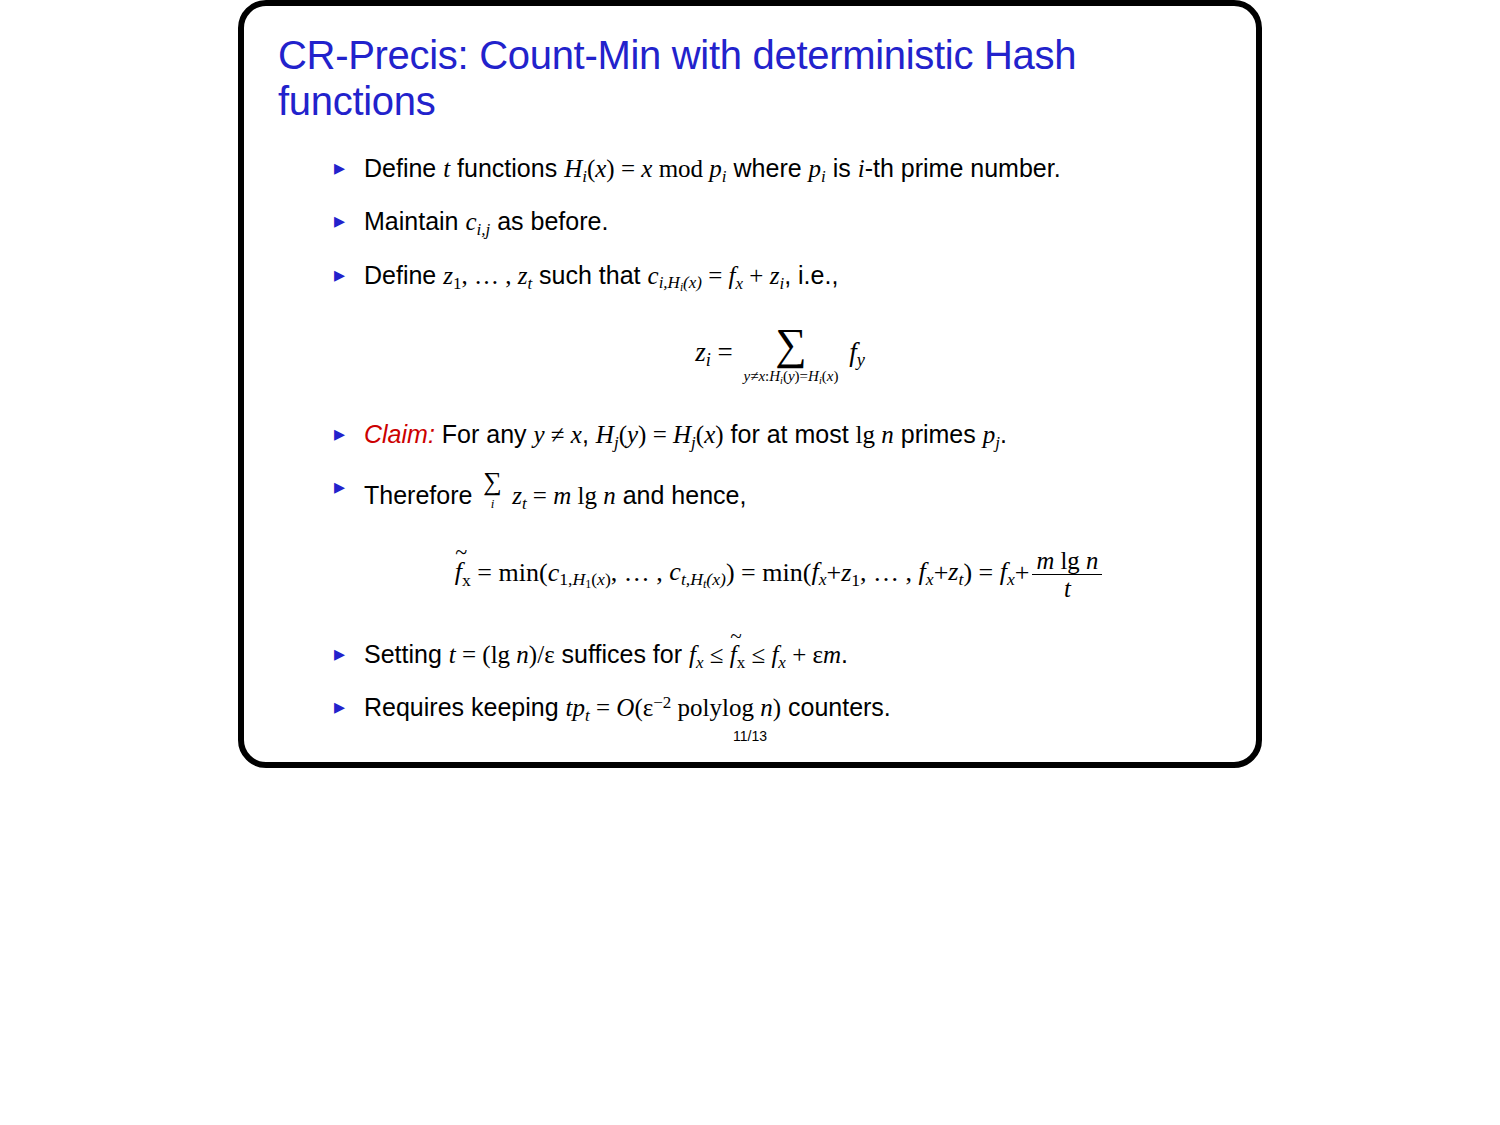CR-Precis: Count-Min with deterministic Hash functions
Define t functions Hi(x) = x mod pi where pi is i-th prime number.
Maintain ci,j as before.
Define z1, … , zt such that ci,Hi(x) = fx + zi, i.e.,
zi = ∑ y≠x:Hi(y)=Hi(x) fy
Claim: For any y ≠ x, Hj(y) = Hj(x) for at most lg n primes pj.
Therefore ∑i zt = m lg n and hence,
~fx = min(c1,H1(x), … , ct,Ht(x)) = min(fx+z1, … , fx+zt) = fx+m lg n t
Setting t = (lg n)/ε suffices for fx ≤ ~fx ≤ fx + εm.
Requires keeping tpt = O(ε−2 polylog n) counters.
11/13